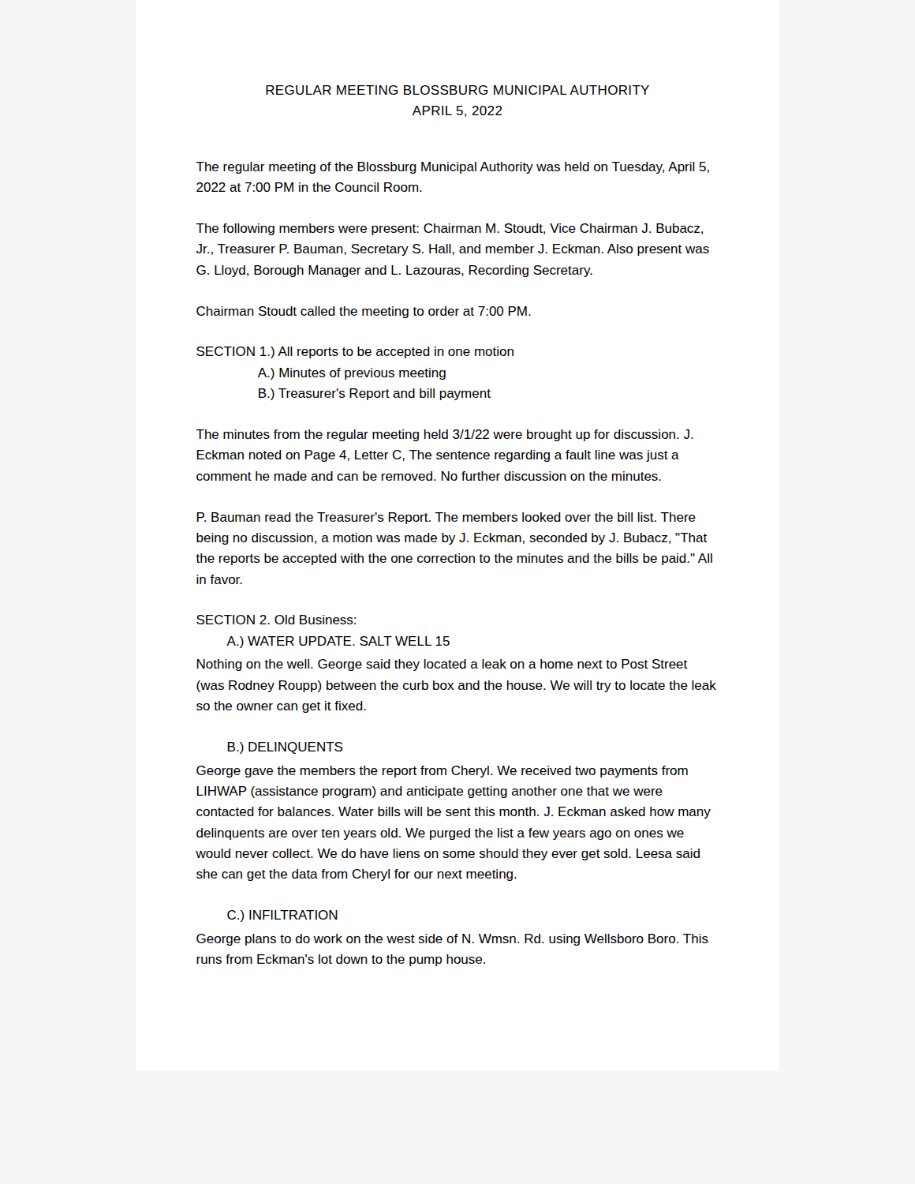REGULAR MEETING BLOSSBURG MUNICIPAL AUTHORITY APRIL 5, 2022
The regular meeting of the Blossburg Municipal Authority was held on Tuesday, April 5, 2022 at 7:00 PM in the Council Room.
The following members were present: Chairman M. Stoudt, Vice Chairman J. Bubacz, Jr., Treasurer P. Bauman, Secretary S. Hall, and member J. Eckman. Also present was G. Lloyd, Borough Manager and L. Lazouras, Recording Secretary.
Chairman Stoudt called the meeting to order at 7:00 PM.
SECTION 1.) All reports to be accepted in one motion
A.) Minutes of previous meeting
B.) Treasurer's Report and bill payment
The minutes from the regular meeting held 3/1/22 were brought up for discussion. J. Eckman noted on Page 4, Letter C, The sentence regarding a fault line was just a comment he made and can be removed. No further discussion on the minutes.
P. Bauman read the Treasurer's Report. The members looked over the bill list. There being no discussion, a motion was made by J. Eckman, seconded by J. Bubacz, "That the reports be accepted with the one correction to the minutes and the bills be paid." All in favor.
SECTION 2. Old Business:
A.) WATER UPDATE. SALT WELL 15
Nothing on the well. George said they located a leak on a home next to Post Street (was Rodney Roupp) between the curb box and the house. We will try to locate the leak so the owner can get it fixed.
B.) DELINQUENTS
George gave the members the report from Cheryl. We received two payments from LIHWAP (assistance program) and anticipate getting another one that we were contacted for balances. Water bills will be sent this month. J. Eckman asked how many delinquents are over ten years old. We purged the list a few years ago on ones we would never collect. We do have liens on some should they ever get sold. Leesa said she can get the data from Cheryl for our next meeting.
C.) INFILTRATION
George plans to do work on the west side of N. Wmsn. Rd. using Wellsboro Boro. This runs from Eckman's lot down to the pump house.